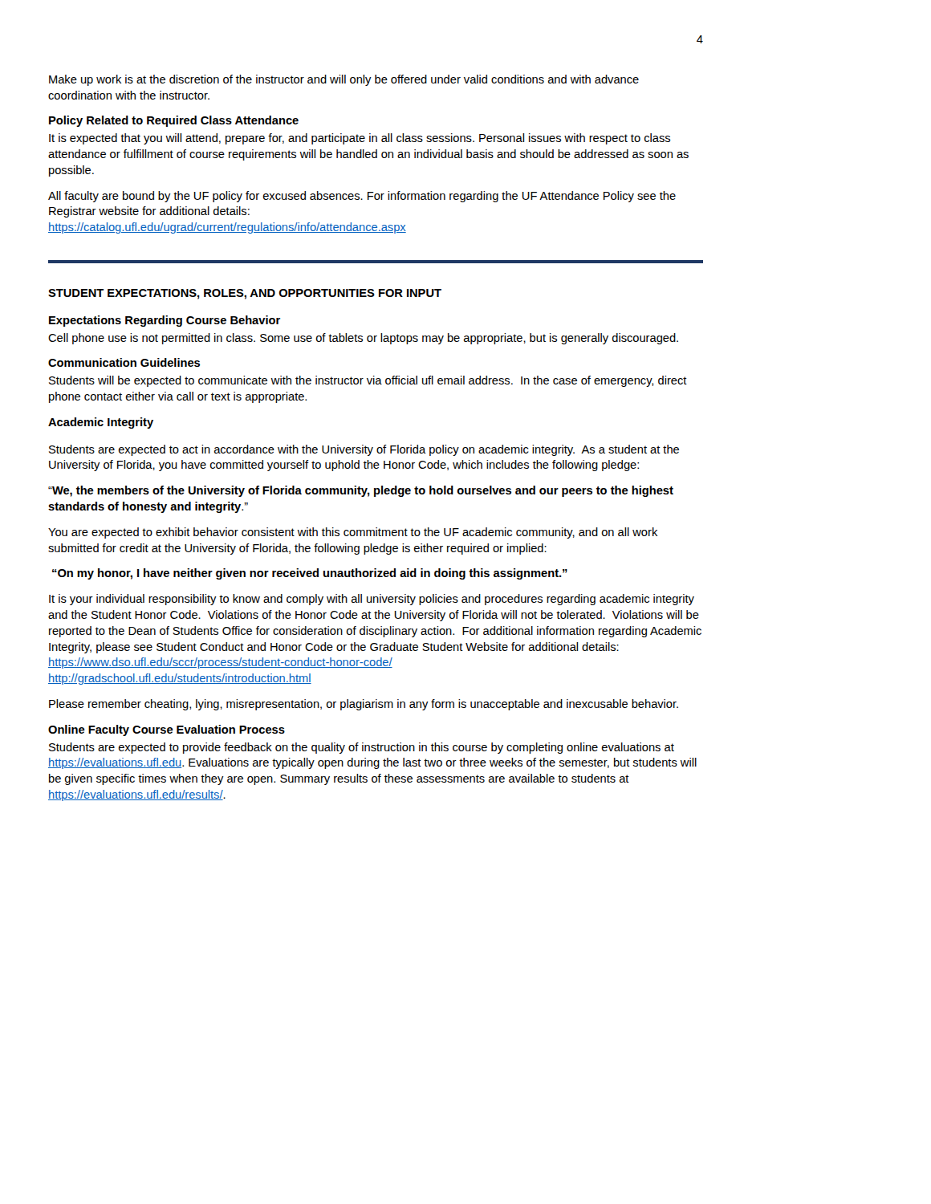4
Make up work is at the discretion of the instructor and will only be offered under valid conditions and with advance coordination with the instructor.
Policy Related to Required Class Attendance
It is expected that you will attend, prepare for, and participate in all class sessions. Personal issues with respect to class attendance or fulfillment of course requirements will be handled on an individual basis and should be addressed as soon as possible.
All faculty are bound by the UF policy for excused absences. For information regarding the UF Attendance Policy see the Registrar website for additional details:
https://catalog.ufl.edu/ugrad/current/regulations/info/attendance.aspx
STUDENT EXPECTATIONS, ROLES, AND OPPORTUNITIES FOR INPUT
Expectations Regarding Course Behavior
Cell phone use is not permitted in class. Some use of tablets or laptops may be appropriate, but is generally discouraged.
Communication Guidelines
Students will be expected to communicate with the instructor via official ufl email address. In the case of emergency, direct phone contact either via call or text is appropriate.
Academic Integrity
Students are expected to act in accordance with the University of Florida policy on academic integrity. As a student at the University of Florida, you have committed yourself to uphold the Honor Code, which includes the following pledge:
“We, the members of the University of Florida community, pledge to hold ourselves and our peers to the highest standards of honesty and integrity.”
You are expected to exhibit behavior consistent with this commitment to the UF academic community, and on all work submitted for credit at the University of Florida, the following pledge is either required or implied:
“On my honor, I have neither given nor received unauthorized aid in doing this assignment.”
It is your individual responsibility to know and comply with all university policies and procedures regarding academic integrity and the Student Honor Code. Violations of the Honor Code at the University of Florida will not be tolerated. Violations will be reported to the Dean of Students Office for consideration of disciplinary action. For additional information regarding Academic Integrity, please see Student Conduct and Honor Code or the Graduate Student Website for additional details:
https://www.dso.ufl.edu/sccr/process/student-conduct-honor-code/
http://gradschool.ufl.edu/students/introduction.html
Please remember cheating, lying, misrepresentation, or plagiarism in any form is unacceptable and inexcusable behavior.
Online Faculty Course Evaluation Process
Students are expected to provide feedback on the quality of instruction in this course by completing online evaluations at https://evaluations.ufl.edu. Evaluations are typically open during the last two or three weeks of the semester, but students will be given specific times when they are open. Summary results of these assessments are available to students at https://evaluations.ufl.edu/results/.